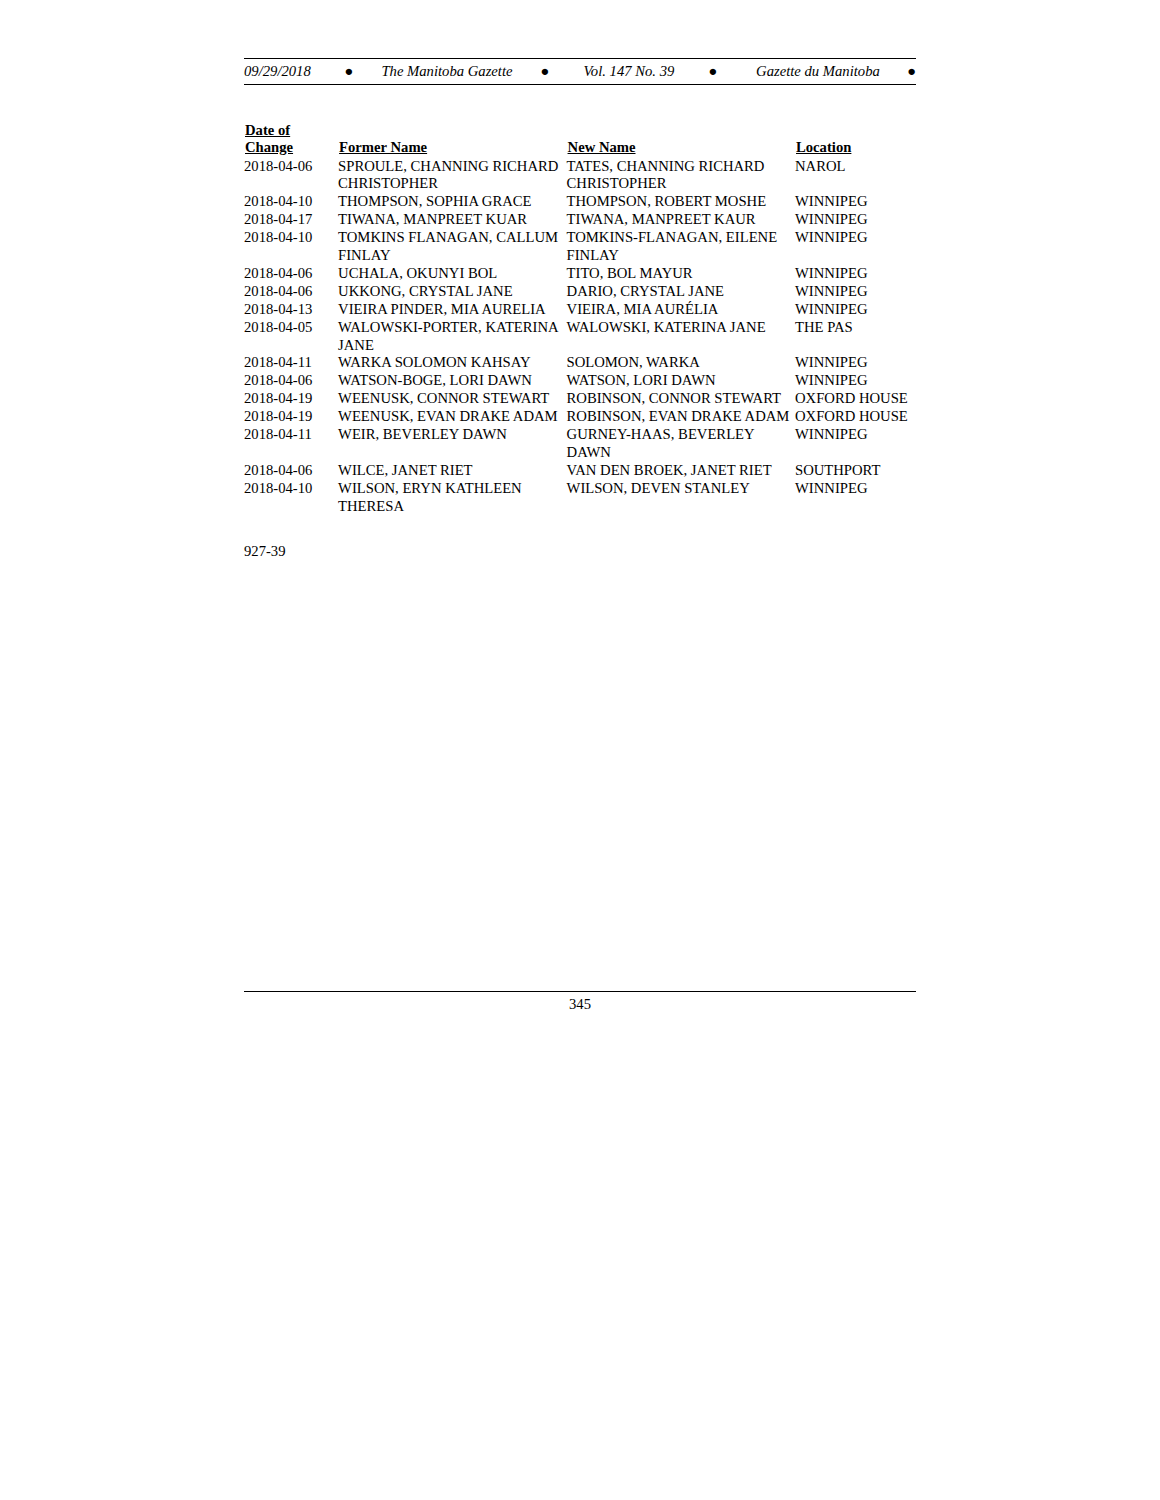| 09/29/2018 | ● | The Manitoba Gazette | ● | Vol. 147 No. 39 | ● | Gazette du Manitoba | ● |
| Date of Change | Former Name | New Name | Location |
| --- | --- | --- | --- |
| 2018-04-06 | SPROULE, CHANNING RICHARD CHRISTOPHER | TATES, CHANNING RICHARD CHRISTOPHER | NAROL |
| 2018-04-10 | THOMPSON, SOPHIA GRACE | THOMPSON, ROBERT MOSHE | WINNIPEG |
| 2018-04-17 | TIWANA, MANPREET KUAR | TIWANA, MANPREET KAUR | WINNIPEG |
| 2018-04-10 | TOMKINS FLANAGAN, CALLUM FINLAY | TOMKINS-FLANAGAN, EILENE FINLAY | WINNIPEG |
| 2018-04-06 | UCHALA, OKUNYI BOL | TITO, BOL MAYUR | WINNIPEG |
| 2018-04-06 | UKKONG, CRYSTAL JANE | DARIO, CRYSTAL JANE | WINNIPEG |
| 2018-04-13 | VIEIRA PINDER, MIA AURELIA | VIEIRA, MIA AURÉLIA | WINNIPEG |
| 2018-04-05 | WALOWSKI-PORTER, KATERINA JANE | WALOWSKI, KATERINA JANE | THE PAS |
| 2018-04-11 | WARKA SOLOMON KAHSAY | SOLOMON, WARKA | WINNIPEG |
| 2018-04-06 | WATSON-BOGE, LORI DAWN | WATSON, LORI DAWN | WINNIPEG |
| 2018-04-19 | WEENUSK, CONNOR STEWART | ROBINSON, CONNOR STEWART | OXFORD HOUSE |
| 2018-04-19 | WEENUSK, EVAN DRAKE ADAM | ROBINSON, EVAN DRAKE ADAM | OXFORD HOUSE |
| 2018-04-11 | WEIR, BEVERLEY DAWN | GURNEY-HAAS, BEVERLEY DAWN | WINNIPEG |
| 2018-04-06 | WILCE, JANET RIET | VAN DEN BROEK, JANET RIET | SOUTHPORT |
| 2018-04-10 | WILSON, ERYN KATHLEEN THERESA | WILSON, DEVEN STANLEY | WINNIPEG |
927-39
345